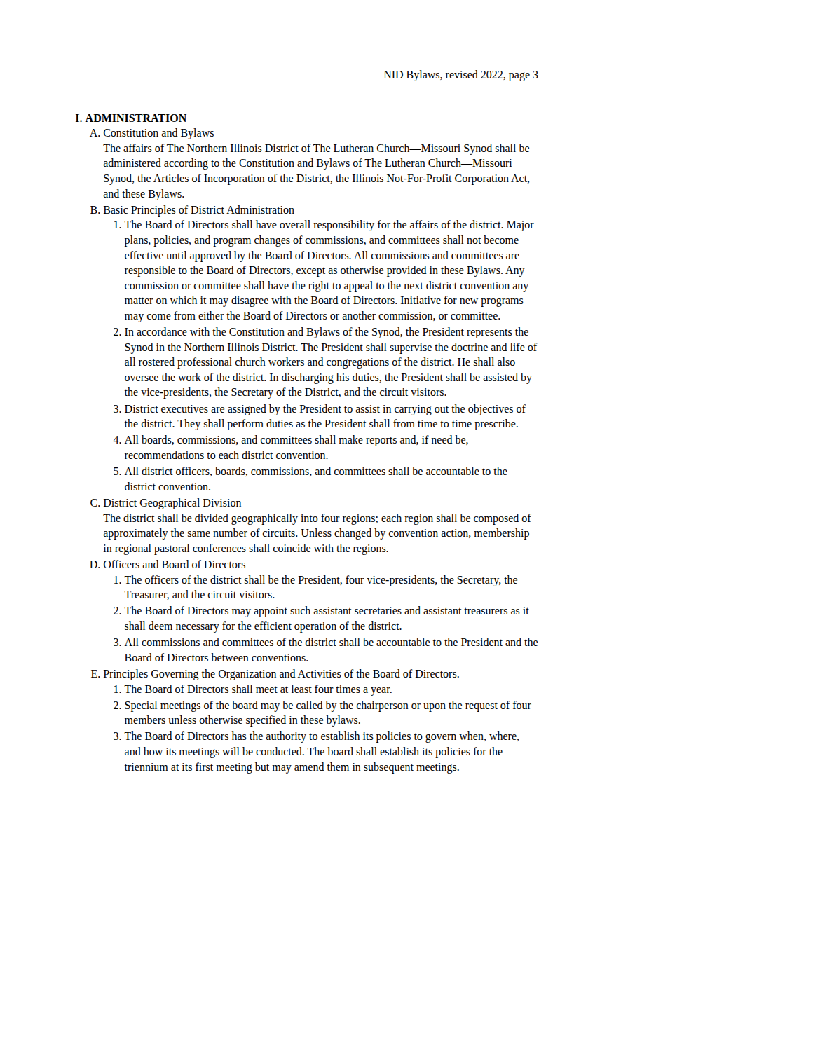NID Bylaws, revised 2022, page 3
ADMINISTRATION
Constitution and Bylaws
The affairs of The Northern Illinois District of The Lutheran Church—Missouri Synod shall be administered according to the Constitution and Bylaws of The Lutheran Church—Missouri Synod, the Articles of Incorporation of the District, the Illinois Not-For-Profit Corporation Act, and these Bylaws.
Basic Principles of District Administration
The Board of Directors shall have overall responsibility for the affairs of the district. Major plans, policies, and program changes of commissions, and committees shall not become effective until approved by the Board of Directors. All commissions and committees are responsible to the Board of Directors, except as otherwise provided in these Bylaws. Any commission or committee shall have the right to appeal to the next district convention any matter on which it may disagree with the Board of Directors. Initiative for new programs may come from either the Board of Directors or another commission, or committee.
In accordance with the Constitution and Bylaws of the Synod, the President represents the Synod in the Northern Illinois District. The President shall supervise the doctrine and life of all rostered professional church workers and congregations of the district. He shall also oversee the work of the district. In discharging his duties, the President shall be assisted by the vice-presidents, the Secretary of the District, and the circuit visitors.
District executives are assigned by the President to assist in carrying out the objectives of the district. They shall perform duties as the President shall from time to time prescribe.
All boards, commissions, and committees shall make reports and, if need be, recommendations to each district convention.
All district officers, boards, commissions, and committees shall be accountable to the district convention.
District Geographical Division
The district shall be divided geographically into four regions; each region shall be composed of approximately the same number of circuits. Unless changed by convention action, membership in regional pastoral conferences shall coincide with the regions.
Officers and Board of Directors
The officers of the district shall be the President, four vice-presidents, the Secretary, the Treasurer, and the circuit visitors.
The Board of Directors may appoint such assistant secretaries and assistant treasurers as it shall deem necessary for the efficient operation of the district.
All commissions and committees of the district shall be accountable to the President and the Board of Directors between conventions.
Principles Governing the Organization and Activities of the Board of Directors.
The Board of Directors shall meet at least four times a year.
Special meetings of the board may be called by the chairperson or upon the request of four members unless otherwise specified in these bylaws.
The Board of Directors has the authority to establish its policies to govern when, where, and how its meetings will be conducted. The board shall establish its policies for the triennium at its first meeting but may amend them in subsequent meetings.